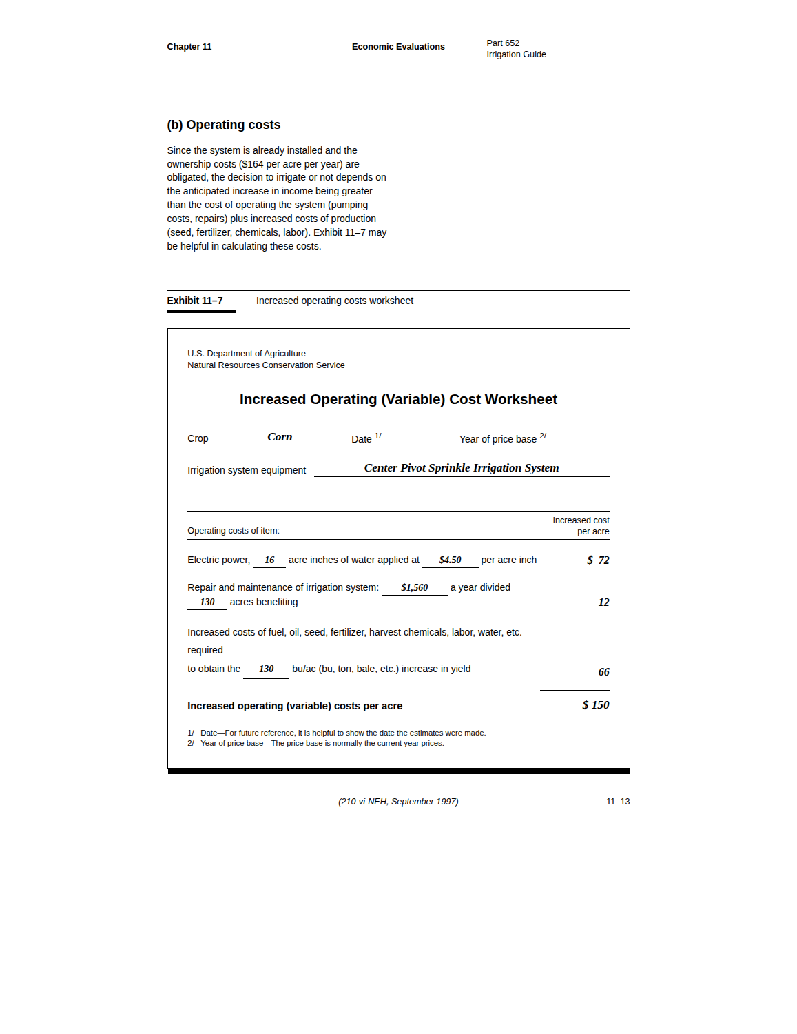Chapter 11
Economic Evaluations
Part 652
Irrigation Guide
(b) Operating costs
Since the system is already installed and the ownership costs ($164 per acre per year) are obligated, the decision to irrigate or not depends on the anticipated increase in income being greater than the cost of operating the system (pumping costs, repairs) plus increased costs of production (seed, fertilizer, chemicals, labor). Exhibit 11–7 may be helpful in calculating these costs.
Exhibit 11–7 Increased operating costs worksheet
U.S. Department of Agriculture
Natural Resources Conservation Service
Increased Operating (Variable) Cost Worksheet
Crop Corn Date 1/ Year of price base 2/
Irrigation system equipment Center Pivot Sprinkle Irrigation System
Operating costs of item:
Increased cost
per acre
Electric power, 16 acre inches of water applied at $4.50 per acre inch
$ 72
Repair and maintenance of irrigation system: $1,560 a year divided 130 acres benefiting
12
Increased costs of fuel, oil, seed, fertilizer, harvest chemicals, labor, water, etc. required
to obtain the 130 bu/ac (bu, ton, bale, etc.) increase in yield
66
Increased operating (variable) costs per acre
$ 150
1/Date—For future reference, it is helpful to show the date the estimates were made.
2/Year of price base—The price base is normally the current year prices.
(210-vi-NEH, September 1997) 11–13